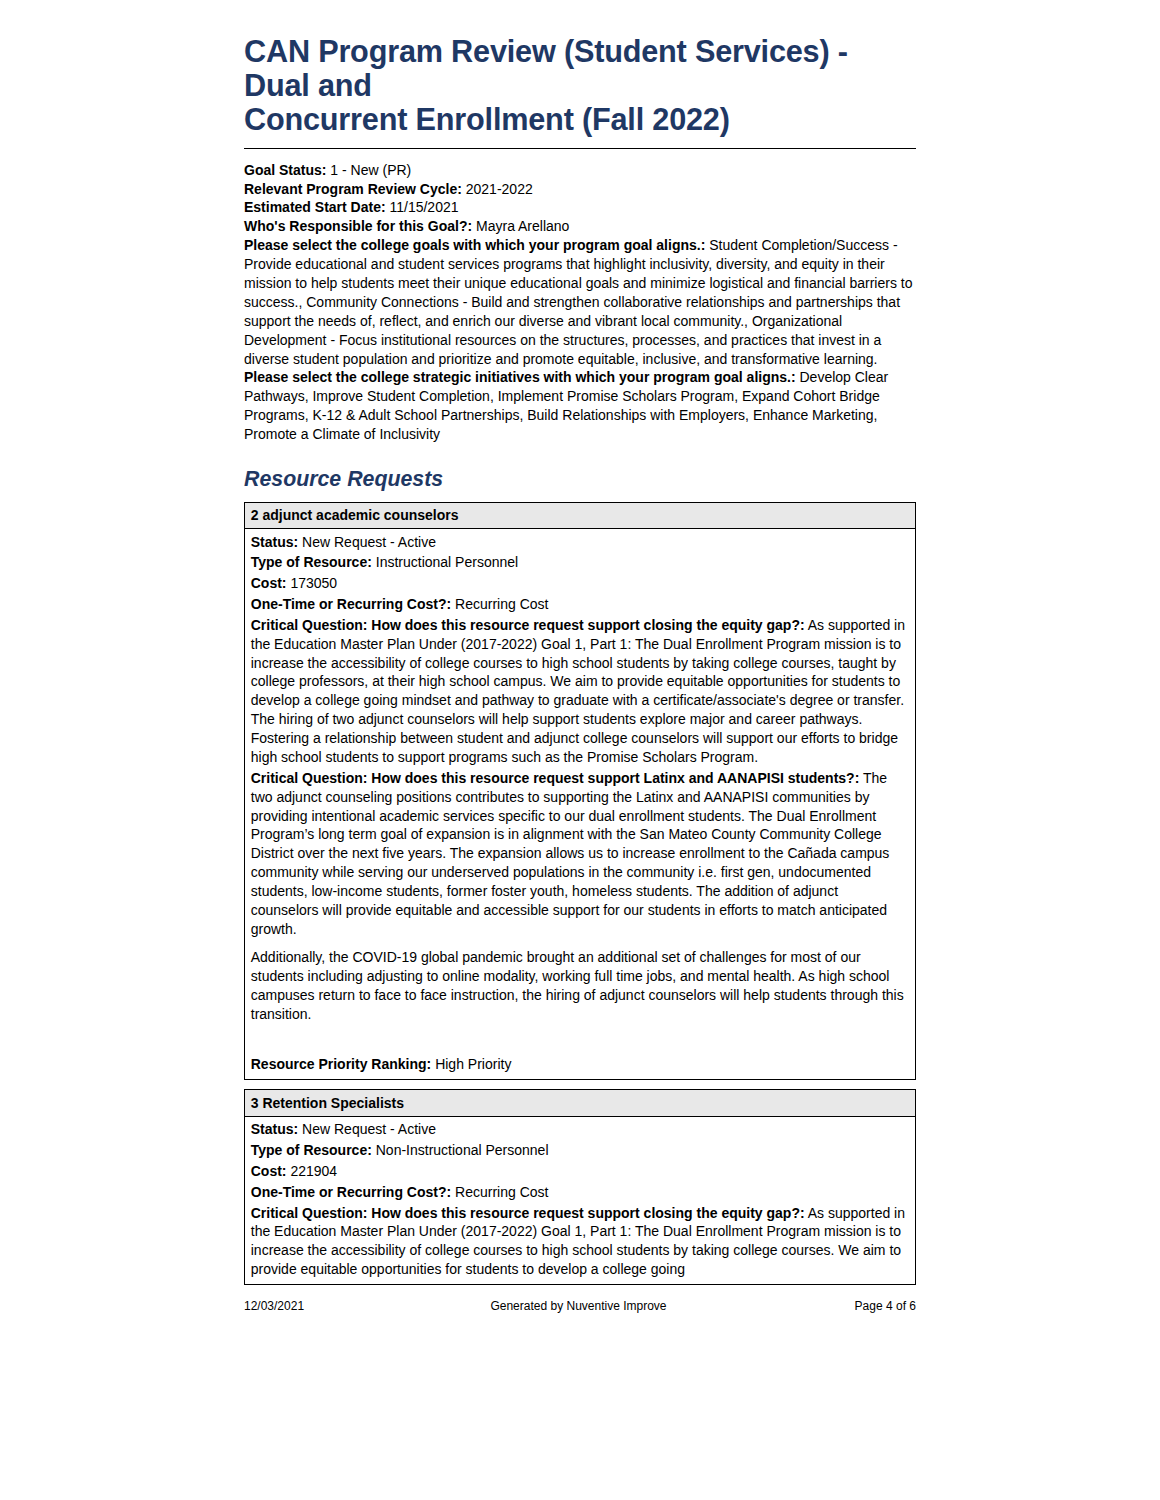CAN Program Review (Student Services) - Dual and
Concurrent Enrollment (Fall 2022)
Goal Status: 1 - New (PR)
Relevant Program Review Cycle: 2021-2022
Estimated Start Date: 11/15/2021
Who's Responsible for this Goal?: Mayra Arellano
Please select the college goals with which your program goal aligns.: Student Completion/Success - Provide educational and student services programs that highlight inclusivity, diversity, and equity in their mission to help students meet their unique educational goals and minimize logistical and financial barriers to success., Community Connections - Build and strengthen collaborative relationships and partnerships that support the needs of, reflect, and enrich our diverse and vibrant local community., Organizational Development - Focus institutional resources on the structures, processes, and practices that invest in a diverse student population and prioritize and promote equitable, inclusive, and transformative learning.
Please select the college strategic initiatives with which your program goal aligns.: Develop Clear Pathways, Improve Student Completion, Implement Promise Scholars Program, Expand Cohort Bridge Programs, K-12 & Adult School Partnerships, Build Relationships with Employers, Enhance Marketing, Promote a Climate of Inclusivity
Resource Requests
| 2 adjunct academic counselors |
| Status: New Request - Active Type of Resource: Instructional Personnel Cost: 173050 One-Time or Recurring Cost?: Recurring Cost Critical Question: How does this resource request support closing the equity gap?: As supported in the Education Master Plan Under (2017-2022) Goal 1, Part 1: The Dual Enrollment Program mission is to increase the accessibility of college courses to high school students by taking college courses, taught by college professors, at their high school campus. We aim to provide equitable opportunities for students to develop a college going mindset and pathway to graduate with a certificate/associate's degree or transfer. The hiring of two adjunct counselors will help support students explore major and career pathways. Fostering a relationship between student and adjunct college counselors will support our efforts to bridge high school students to support programs such as the Promise Scholars Program. Critical Question: How does this resource request support Latinx and AANAPISI students?: The two adjunct counseling positions contributes to supporting the Latinx and AANAPISI communities by providing intentional academic services specific to our dual enrollment students. The Dual Enrollment Program’s long term goal of expansion is in alignment with the San Mateo County Community College District over the next five years. The expansion allows us to increase enrollment to the Cañada campus community while serving our underserved populations in the community i.e. first gen, undocumented students, low-income students, former foster youth, homeless students. The addition of adjunct counselors will provide equitable and accessible support for our students in efforts to match anticipated growth. Additionally, the COVID-19 global pandemic brought an additional set of challenges for most of our students including adjusting to online modality, working full time jobs, and mental health. As high school campuses return to face to face instruction, the hiring of adjunct counselors will help students through this transition. Resource Priority Ranking: High Priority |
| 3 Retention Specialists |
| Status: New Request - Active Type of Resource: Non-Instructional Personnel Cost: 221904 One-Time or Recurring Cost?: Recurring Cost Critical Question: How does this resource request support closing the equity gap?: As supported in the Education Master Plan Under (2017-2022) Goal 1, Part 1: The Dual Enrollment Program mission is to increase the accessibility of college courses to high school students by taking college courses. We aim to provide equitable opportunities for students to develop a college going |
| 12/03/2021 | Generated by Nuventive Improve | Page 4 of 6 |